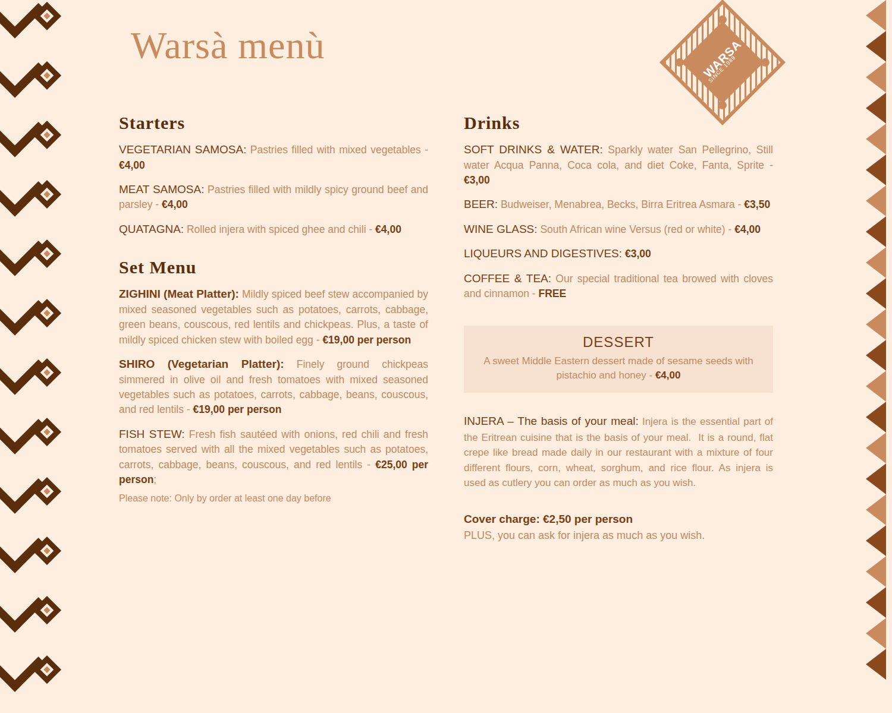Warsà menù
WARSA SINCE 1989
Starters
VEGETARIAN SAMOSA: Pastries filled with mixed vegetables - €4,00
MEAT SAMOSA: Pastries filled with mildly spicy ground beef and parsley - €4,00
QUATAGNA: Rolled injera with spiced ghee and chili - €4,00
Set Menu
ZIGHINI (Meat Platter): Mildly spiced beef stew accompanied by mixed seasoned vegetables such as potatoes, carrots, cabbage, green beans, couscous, red lentils and chickpeas. Plus, a taste of mildly spiced chicken stew with boiled egg - €19,00 per person
SHIRO (Vegetarian Platter): Finely ground chickpeas simmered in olive oil and fresh tomatoes with mixed seasoned vegetables such as potatoes, carrots, cabbage, beans, couscous, and red lentils - €19,00 per person
FISH STEW: Fresh fish sautéed with onions, red chili and fresh tomatoes served with all the mixed vegetables such as potatoes, carrots, cabbage, beans, couscous, and red lentils - €25,00 per person;
Please note: Only by order at least one day before
Drinks
SOFT DRINKS & WATER: Sparkly water San Pellegrino, Still water Acqua Panna, Coca cola, and diet Coke, Fanta, Sprite - €3,00
BEER: Budweiser, Menabrea, Becks, Birra Eritrea Asmara - €3,50
WINE GLASS: South African wine Versus (red or white) - €4,00
LIQUEURS AND DIGESTIVES: €3,00
COFFEE & TEA: Our special traditional tea browed with cloves and cinnamon - FREE
DESSERT
A sweet Middle Eastern dessert made of sesame seeds with pistachio and honey - €4,00
INJERA – The basis of your meal: Injera is the essential part of the Eritrean cuisine that is the basis of your meal. It is a round, flat crepe like bread made daily in our restaurant with a mixture of four different flours, corn, wheat, sorghum, and rice flour. As injera is used as cutlery you can order as much as you wish.
Cover charge: €2,50 per person
PLUS, you can ask for injera as much as you wish.